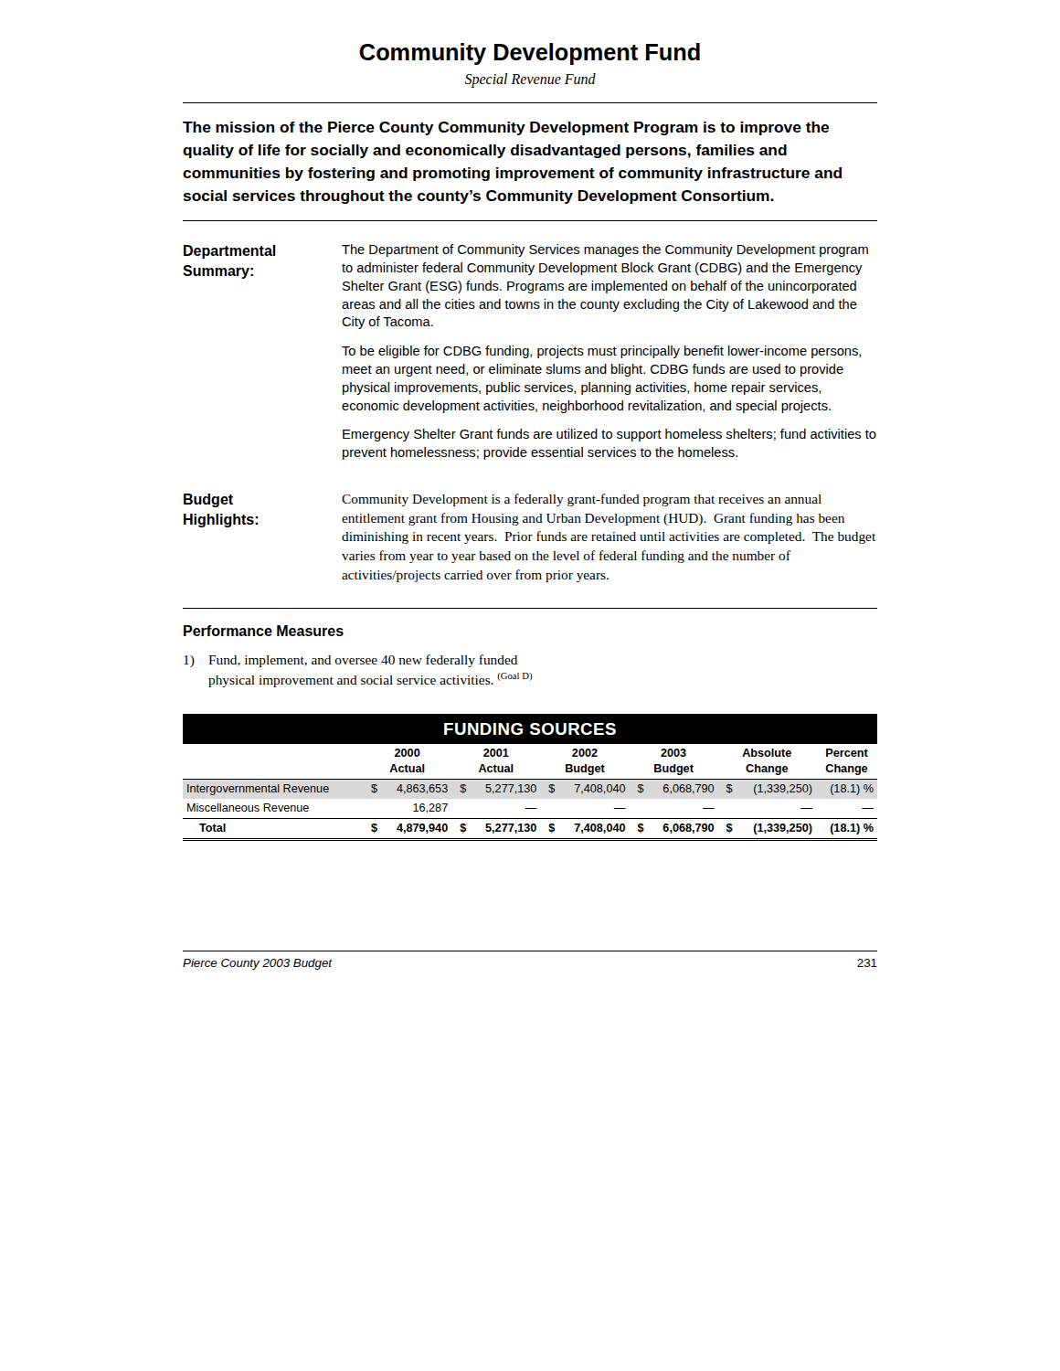Community Development Fund
Special Revenue Fund
The mission of the Pierce County Community Development Program is to improve the quality of life for socially and economically disadvantaged persons, families and communities by fostering and promoting improvement of community infrastructure and social services throughout the county’s Community Development Consortium.
Departmental
Summary:
The Department of Community Services manages the Community Development program to administer federal Community Development Block Grant (CDBG) and the Emergency Shelter Grant (ESG) funds. Programs are implemented on behalf of the unincorporated areas and all the cities and towns in the county excluding the City of Lakewood and the City of Tacoma.
To be eligible for CDBG funding, projects must principally benefit lower-income persons, meet an urgent need, or eliminate slums and blight. CDBG funds are used to provide physical improvements, public services, planning activities, home repair services, economic development activities, neighborhood revitalization, and special projects.
Emergency Shelter Grant funds are utilized to support homeless shelters; fund activities to prevent homelessness; provide essential services to the homeless.
Budget
Highlights:
Community Development is a federally grant-funded program that receives an annual entitlement grant from Housing and Urban Development (HUD). Grant funding has been diminishing in recent years. Prior funds are retained until activities are completed. The budget varies from year to year based on the level of federal funding and the number of activities/projects carried over from prior years.
Performance Measures
1)
Fund, implement, and oversee 40 new federally funded physical improvement and social service activities. (Goal D)
FUNDING SOURCES
| | 2000 Actual | 2001 Actual | 2002 Budget | 2003 Budget | Absolute Change | Percent Change |
| --- | --- | --- | --- | --- | --- | --- |
| Intergovernmental Revenue | $ | 4,863,653 | $ | 5,277,130 | $ | 7,408,040 | $ | 6,068,790 | $ | (1,339,250) | (18.1) % |
| Miscellaneous Revenue | | 16,287 | | — | | — | | — | | — | — |
| Total | $ | 4,879,940 | $ | 5,277,130 | $ | 7,408,040 | $ | 6,068,790 | $ | (1,339,250) | (18.1) % |
Pierce County 2003 Budget
231